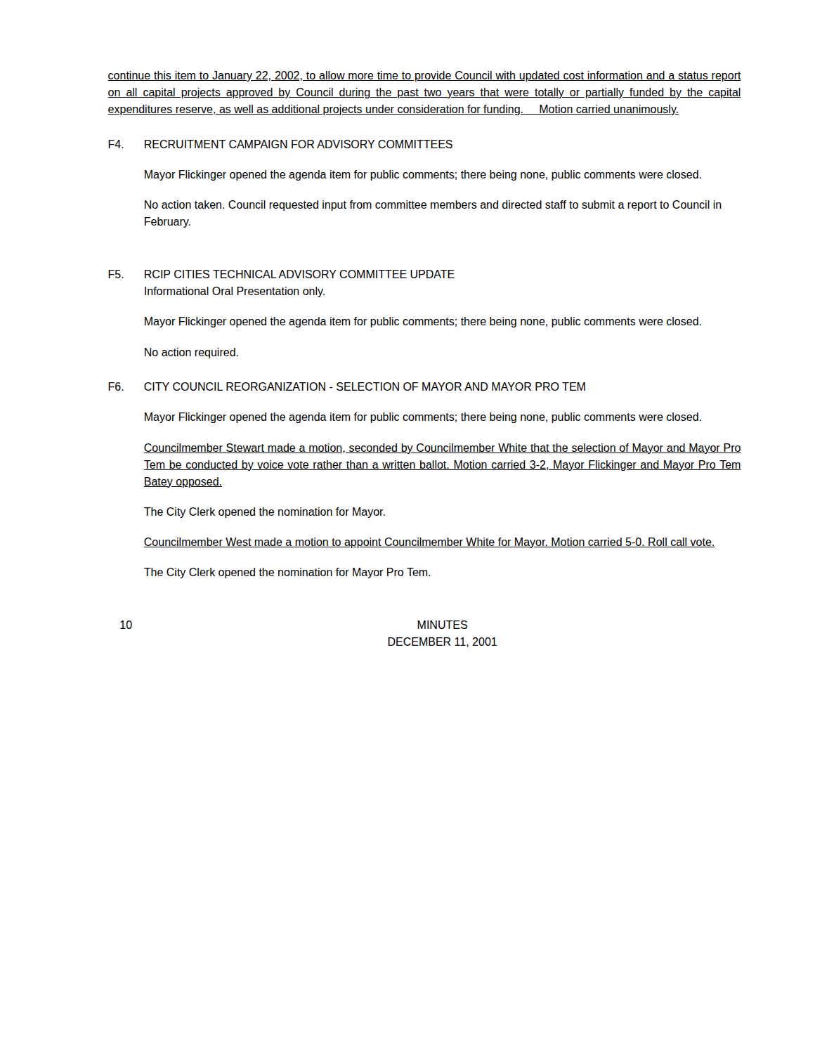continue this item to January 22, 2002, to allow more time to provide Council with updated cost information and a status report on all capital projects approved by Council during the past two years that were totally or partially funded by the capital expenditures reserve, as well as additional projects under consideration for funding. Motion carried unanimously.
F4.
RECRUITMENT CAMPAIGN FOR ADVISORY COMMITTEES
Mayor Flickinger opened the agenda item for public comments; there being none, public comments were closed.
No action taken. Council requested input from committee members and directed staff to submit a report to Council in February.
F5.
RCIP CITIES TECHNICAL ADVISORY COMMITTEE UPDATE
Informational Oral Presentation only.
Mayor Flickinger opened the agenda item for public comments; there being none, public comments were closed.
No action required.
F6.
CITY COUNCIL REORGANIZATION - SELECTION OF MAYOR AND MAYOR PRO TEM
Mayor Flickinger opened the agenda item for public comments; there being none, public comments were closed.
Councilmember Stewart made a motion, seconded by Councilmember White that the selection of Mayor and Mayor Pro Tem be conducted by voice vote rather than a written ballot. Motion carried 3-2, Mayor Flickinger and Mayor Pro Tem Batey opposed.
The City Clerk opened the nomination for Mayor.
Councilmember West made a motion to appoint Councilmember White for Mayor. Motion carried 5-0. Roll call vote.
The City Clerk opened the nomination for Mayor Pro Tem.
10
MINUTES
DECEMBER 11, 2001